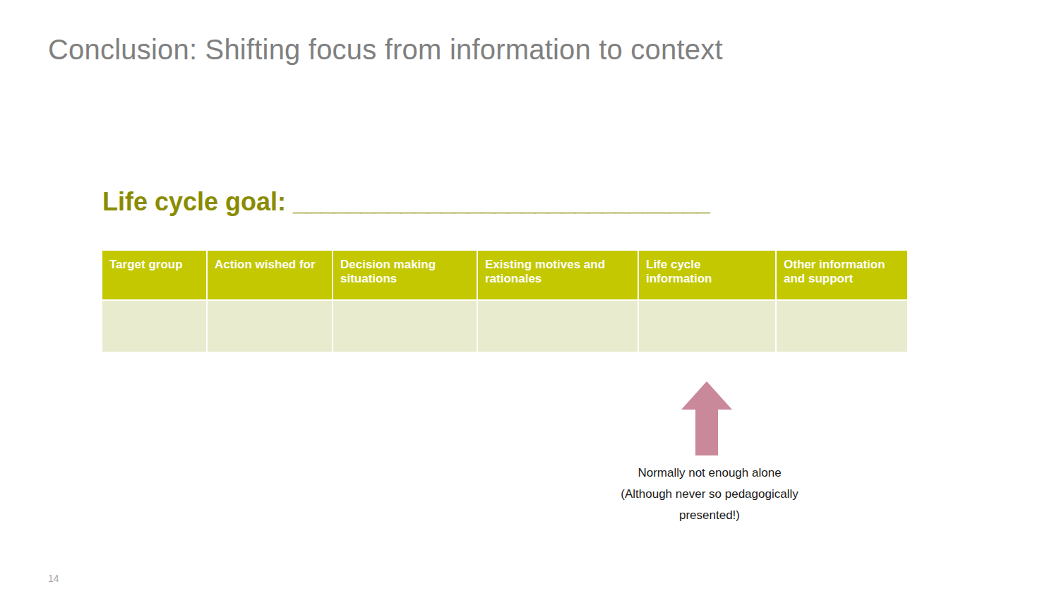Conclusion: Shifting focus from information to context
Life cycle goal: _______________________________
| Target group | Action wished for | Decision making situations | Existing motives and rationales | Life cycle information | Other information and support |
| --- | --- | --- | --- | --- | --- |
Normally not enough alone
(Although never so pedagogically presented!)
14